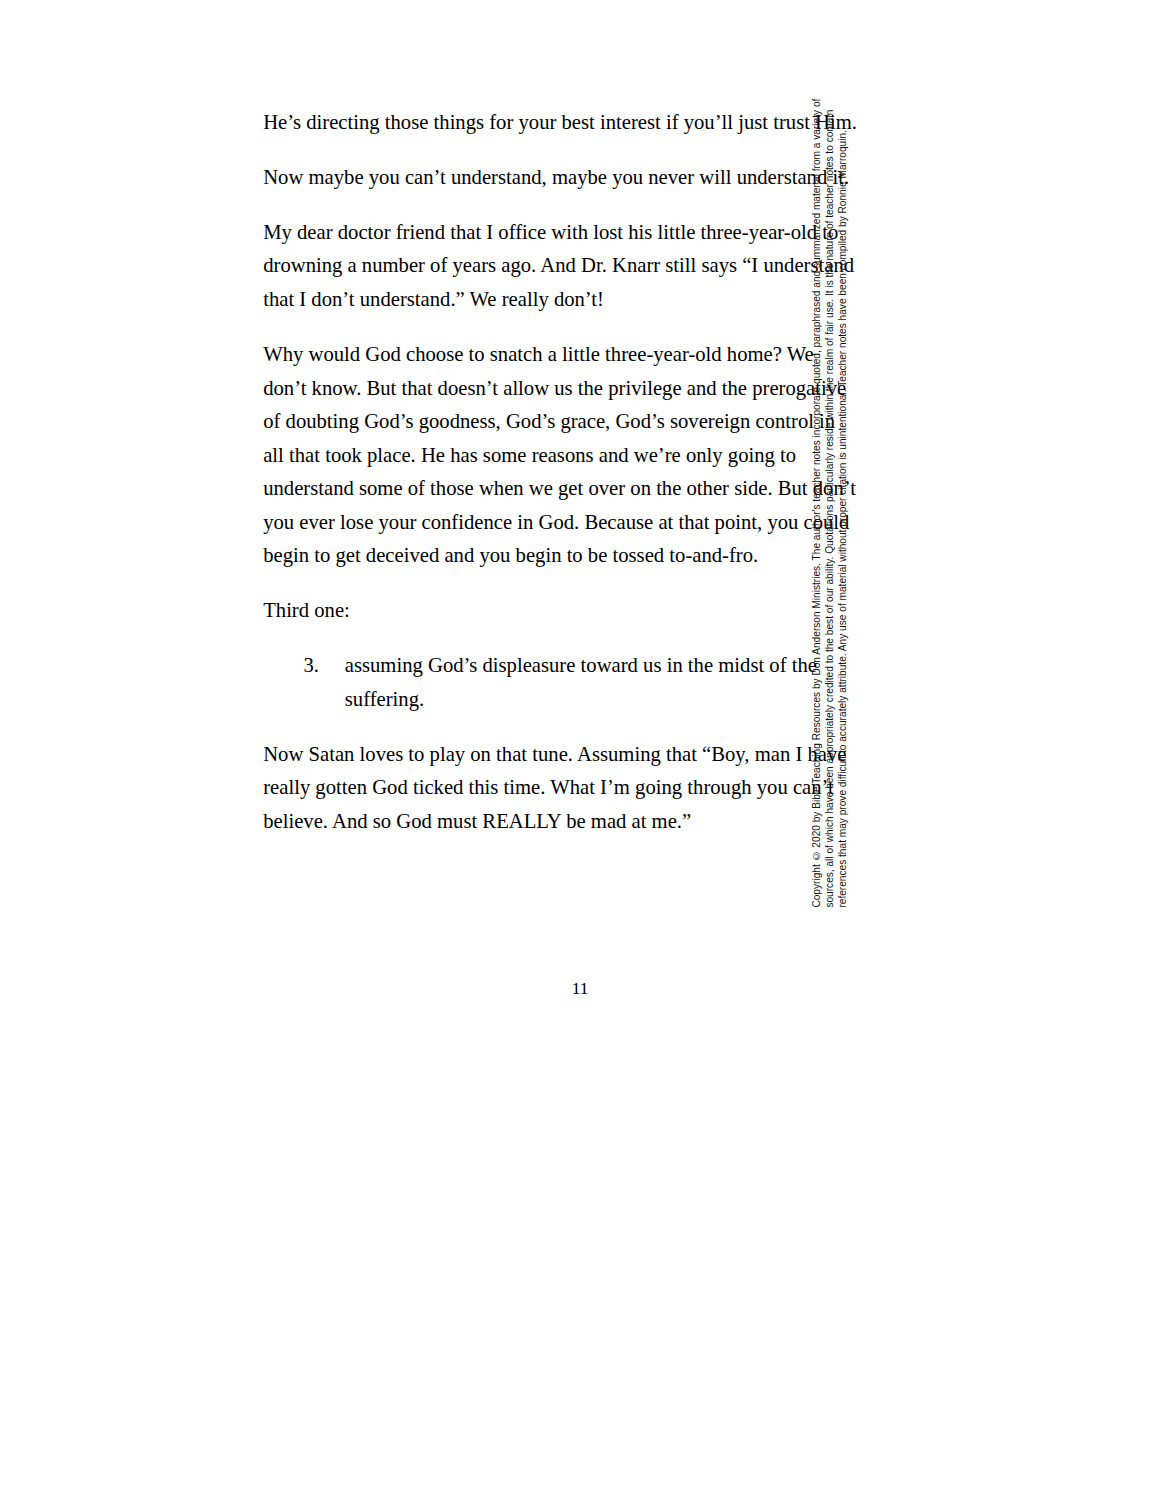Copyright © 2020 by Bible Teaching Resources by Don Anderson Ministries. The author's teacher notes incorporate quoted, paraphrased and summarized material from a variety of sources, all of which have been appropriately credited to the best of our ability. Quotations particularly reside within the realm of fair use. It is the nature of teacher notes to contain references that may prove difficult to accurately attribute. Any use of material without proper citation is unintentional. Teacher notes have been compiled by Ronnie Marroquin.
He’s directing those things for your best interest if you’ll just trust Him.
Now maybe you can’t understand, maybe you never will understand it.
My dear doctor friend that I office with lost his little three-year-old to drowning a number of years ago. And Dr. Knarr still says “I understand that I don’t understand.” We really don’t!
Why would God choose to snatch a little three-year-old home? We don’t know. But that doesn’t allow us the privilege and the prerogative of doubting God’s goodness, God’s grace, God’s sovereign control in all that took place. He has some reasons and we’re only going to understand some of those when we get over on the other side. But don’t you ever lose your confidence in God. Because at that point, you could begin to get deceived and you begin to be tossed to-and-fro.
Third one:
3. assuming God’s displeasure toward us in the midst of the suffering.
Now Satan loves to play on that tune. Assuming that “Boy, man I have really gotten God ticked this time. What I’m going through you can’t believe. And so God must REALLY be mad at me.”
11